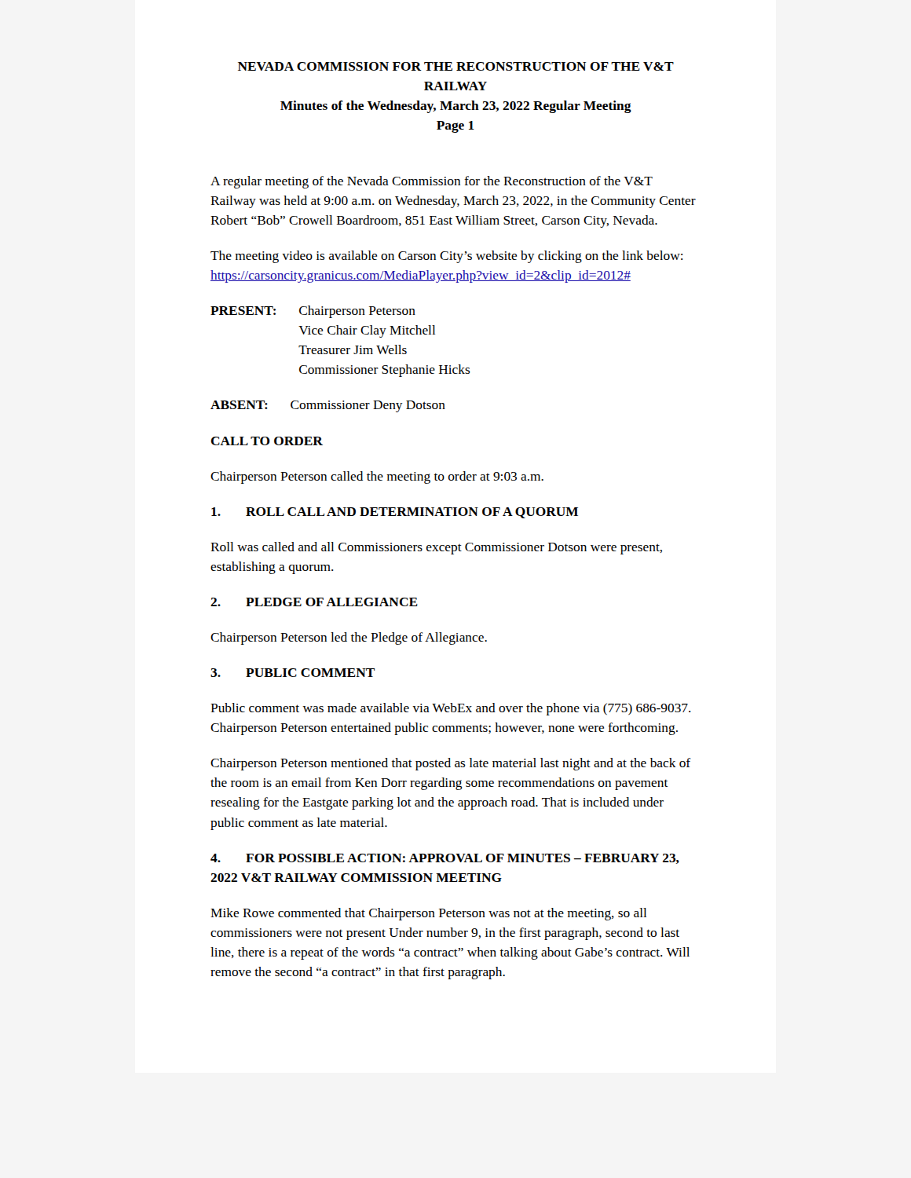NEVADA COMMISSION FOR THE RECONSTRUCTION OF THE V&T RAILWAY Minutes of the Wednesday, March 23, 2022 Regular Meeting Page 1
A regular meeting of the Nevada Commission for the Reconstruction of the V&T Railway was held at 9:00 a.m. on Wednesday, March 23, 2022, in the Community Center Robert “Bob” Crowell Boardroom, 851 East William Street, Carson City, Nevada.
The meeting video is available on Carson City’s website by clicking on the link below:
https://carsoncity.granicus.com/MediaPlayer.php?view_id=2&clip_id=2012#
| PRESENT: | Chairperson Peterson Vice Chair Clay Mitchell Treasurer Jim Wells Commissioner Stephanie Hicks |
| ABSENT: | Commissioner Deny Dotson |
CALL TO ORDER
Chairperson Peterson called the meeting to order at 9:03 a.m.
1. ROLL CALL AND DETERMINATION OF A QUORUM
Roll was called and all Commissioners except Commissioner Dotson were present, establishing a quorum.
2. PLEDGE OF ALLEGIANCE
Chairperson Peterson led the Pledge of Allegiance.
3. PUBLIC COMMENT
Public comment was made available via WebEx and over the phone via (775) 686-9037. Chairperson Peterson entertained public comments; however, none were forthcoming.
Chairperson Peterson mentioned that posted as late material last night and at the back of the room is an email from Ken Dorr regarding some recommendations on pavement resealing for the Eastgate parking lot and the approach road. That is included under public comment as late material.
4. FOR POSSIBLE ACTION: APPROVAL OF MINUTES – FEBRUARY 23, 2022 V&T RAILWAY COMMISSION MEETING
Mike Rowe commented that Chairperson Peterson was not at the meeting, so all commissioners were not present Under number 9, in the first paragraph, second to last line, there is a repeat of the words “a contract” when talking about Gabe’s contract. Will remove the second “a contract” in that first paragraph.